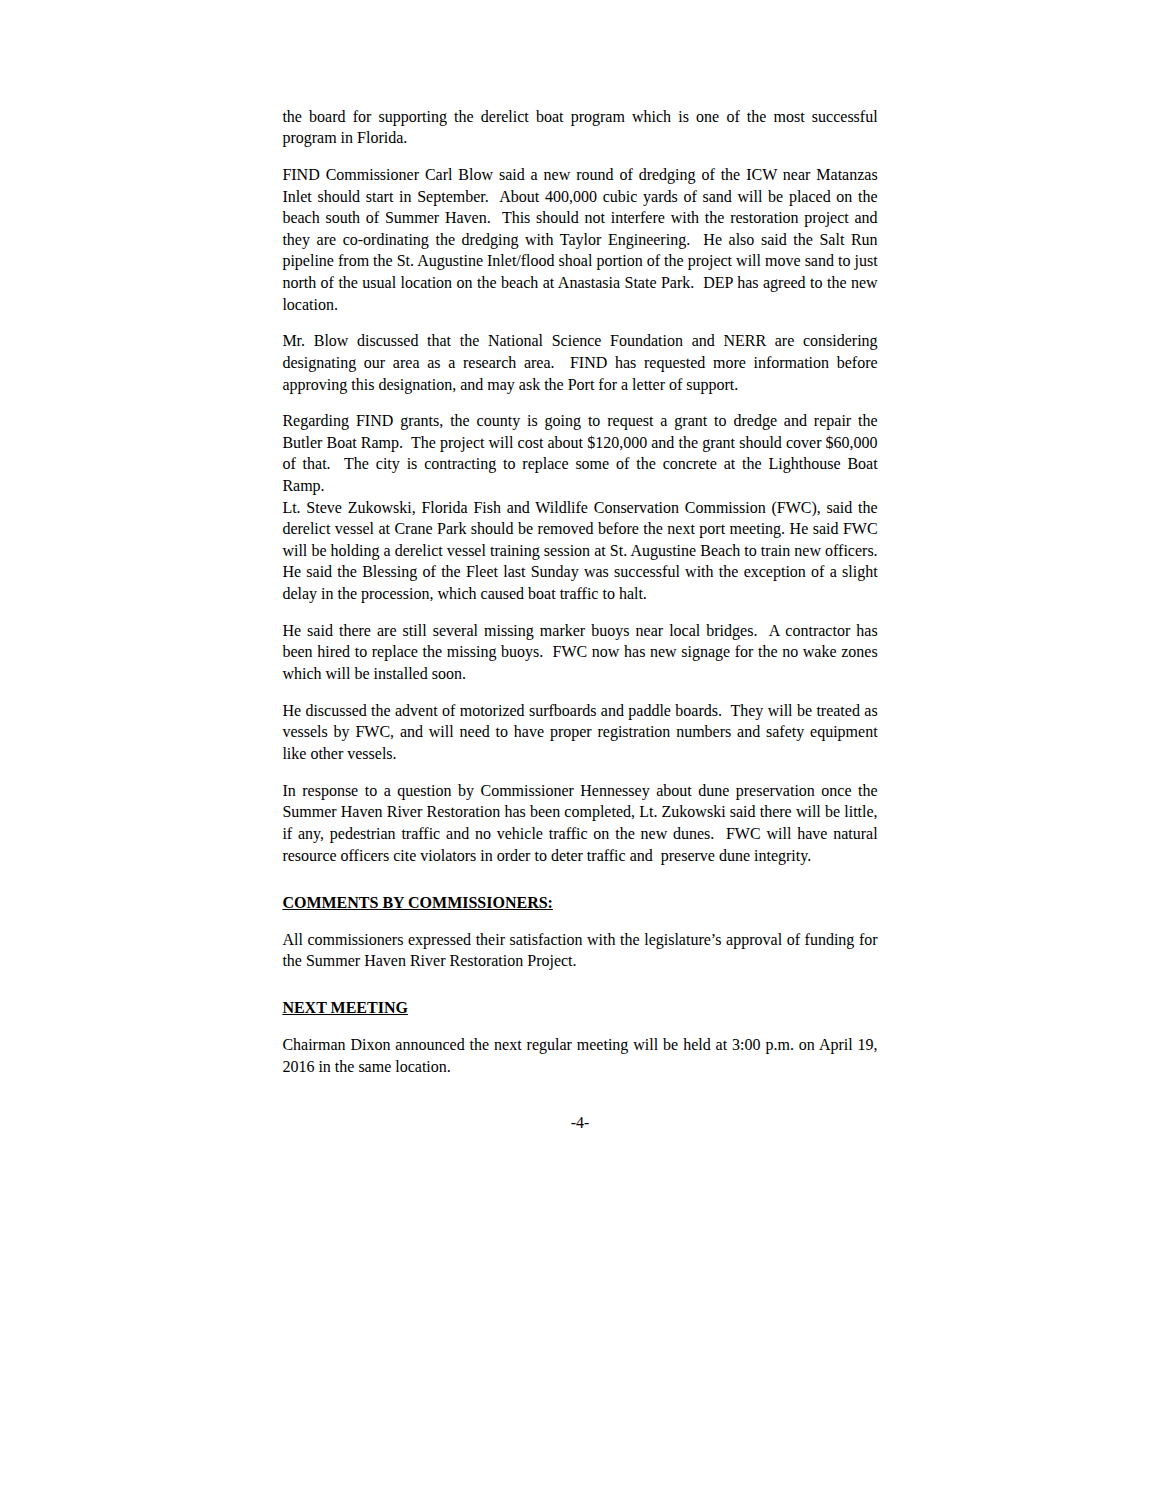the board for supporting the derelict boat program which is one of the most successful program in Florida.
FIND Commissioner Carl Blow said a new round of dredging of the ICW near Matanzas Inlet should start in September. About 400,000 cubic yards of sand will be placed on the beach south of Summer Haven. This should not interfere with the restoration project and they are co-ordinating the dredging with Taylor Engineering. He also said the Salt Run pipeline from the St. Augustine Inlet/flood shoal portion of the project will move sand to just north of the usual location on the beach at Anastasia State Park. DEP has agreed to the new location.
Mr. Blow discussed that the National Science Foundation and NERR are considering designating our area as a research area. FIND has requested more information before approving this designation, and may ask the Port for a letter of support.
Regarding FIND grants, the county is going to request a grant to dredge and repair the Butler Boat Ramp. The project will cost about $120,000 and the grant should cover $60,000 of that. The city is contracting to replace some of the concrete at the Lighthouse Boat Ramp.
Lt. Steve Zukowski, Florida Fish and Wildlife Conservation Commission (FWC), said the derelict vessel at Crane Park should be removed before the next port meeting. He said FWC will be holding a derelict vessel training session at St. Augustine Beach to train new officers. He said the Blessing of the Fleet last Sunday was successful with the exception of a slight delay in the procession, which caused boat traffic to halt.
He said there are still several missing marker buoys near local bridges. A contractor has been hired to replace the missing buoys. FWC now has new signage for the no wake zones which will be installed soon.
He discussed the advent of motorized surfboards and paddle boards. They will be treated as vessels by FWC, and will need to have proper registration numbers and safety equipment like other vessels.
In response to a question by Commissioner Hennessey about dune preservation once the Summer Haven River Restoration has been completed, Lt. Zukowski said there will be little, if any, pedestrian traffic and no vehicle traffic on the new dunes. FWC will have natural resource officers cite violators in order to deter traffic and preserve dune integrity.
COMMENTS BY COMMISSIONERS:
All commissioners expressed their satisfaction with the legislature’s approval of funding for the Summer Haven River Restoration Project.
NEXT MEETING
Chairman Dixon announced the next regular meeting will be held at 3:00 p.m. on April 19, 2016 in the same location.
-4-